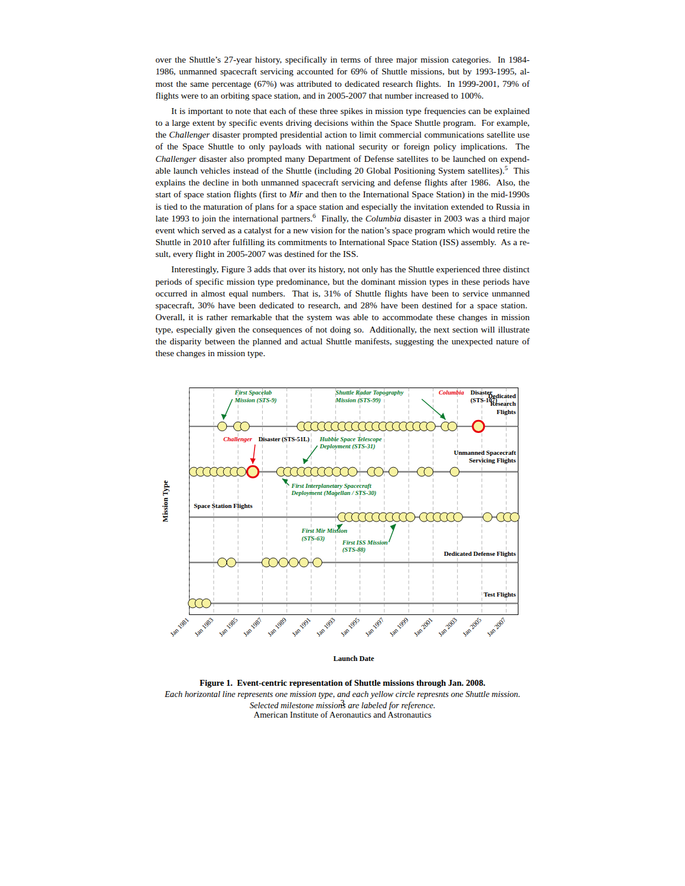over the Shuttle’s 27-year history, specifically in terms of three major mission categories. In 1984-1986, unmanned spacecraft servicing accounted for 69% of Shuttle missions, but by 1993-1995, almost the same percentage (67%) was attributed to dedicated research flights. In 1999-2001, 79% of flights were to an orbiting space station, and in 2005-2007 that number increased to 100%.
It is important to note that each of these three spikes in mission type frequencies can be explained to a large extent by specific events driving decisions within the Space Shuttle program. For example, the Challenger disaster prompted presidential action to limit commercial communications satellite use of the Space Shuttle to only payloads with national security or foreign policy implications. The Challenger disaster also prompted many Department of Defense satellites to be launched on expendable launch vehicles instead of the Shuttle (including 20 Global Positioning System satellites).5 This explains the decline in both unmanned spacecraft servicing and defense flights after 1986. Also, the start of space station flights (first to Mir and then to the International Space Station) in the mid-1990s is tied to the maturation of plans for a space station and especially the invitation extended to Russia in late 1993 to join the international partners.6 Finally, the Columbia disaster in 2003 was a third major event which served as a catalyst for a new vision for the nation’s space program which would retire the Shuttle in 2010 after fulfilling its commitments to International Space Station (ISS) assembly. As a result, every flight in 2005-2007 was destined for the ISS.
Interestingly, Figure 3 adds that over its history, not only has the Shuttle experienced three distinct periods of specific mission type predominance, but the dominant mission types in these periods have occurred in almost equal numbers. That is, 31% of Shuttle flights have been to service unmanned spacecraft, 30% have been dedicated to research, and 28% have been destined for a space station. Overall, it is rather remarkable that the system was able to accommodate these changes in mission type, especially given the consequences of not doing so. Additionally, the next section will illustrate the disparity between the planned and actual Shuttle manifests, suggesting the unexpected nature of these changes in mission type.
Dedicated Research Flights Unmanned Spacecraft Servicing Flights Space Station Flights Dedicated Defense Flights Test Flights First Spacelab Mission (STS-9) Shuttle Radar Topography Mission (STS-99) Columbia Disaster (STS-107) Challenger Disaster (STS-51L) Hubble Space Telescope Deployment (STS-31) First Interplanetary Spacecraft Deployment (Magellan / STS-30) First Mir Mission (STS-63) First ISS Mission (STS-88) Mission Type Jan 1981 Jan 1983 Jan 1985 Jan 1987 Jan 1989 Jan 1991 Jan 1993 Jan 1995 Jan 1997 Jan 1999 Jan 2001 Jan 2003 Jan 2005 Jan 2007 Launch Date
Figure 1. Event-centric representation of Shuttle missions through Jan. 2008.
Each horizontal line represents one mission type, and each yellow circle represnts one Shuttle mission.
Selected milestone missions are labeled for reference.
3
American Institute of Aeronautics and Astronautics